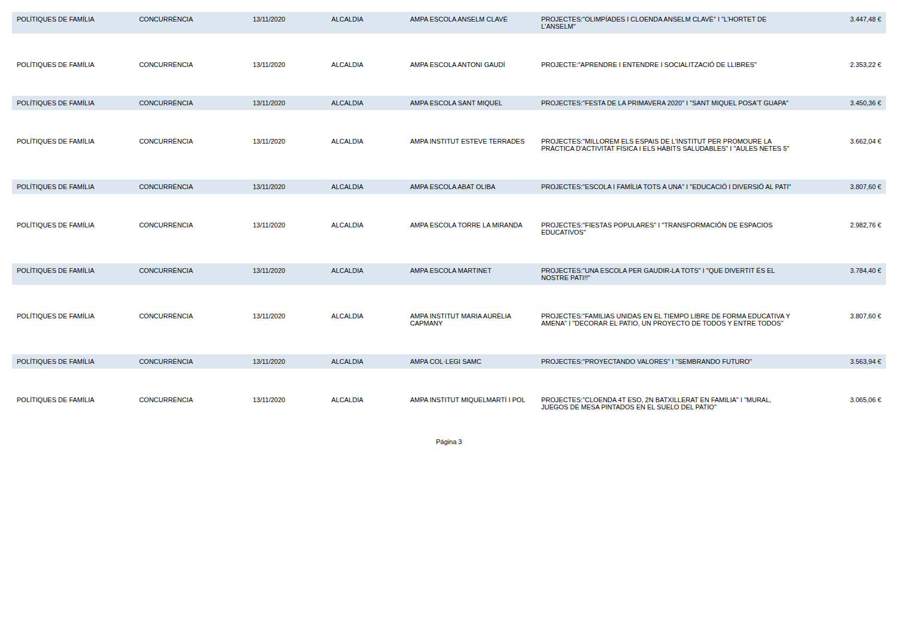| POLÍTIQUES DE FAMÍLIA | CONCURRÈNCIA | 13/11/2020 | ALCALDIA | AMPA ESCOLA ANSELM CLAVÉ | PROJECTES:"OLIMPÍADES I CLOENDA ANSELM CLAVÉ" I "L'HORTET DE L'ANSELM" | 3.447,48 € |
| POLÍTIQUES DE FAMÍLIA | CONCURRÈNCIA | 13/11/2020 | ALCALDIA | AMPA ESCOLA ANTONI GAUDÍ | PROJECTE:"APRENDRE I ENTENDRE I SOCIALITZACIÓ DE LLIBRES" | 2.353,22 € |
| POLÍTIQUES DE FAMÍLIA | CONCURRÈNCIA | 13/11/2020 | ALCALDIA | AMPA ESCOLA SANT MIQUEL | PROJECTES:"FESTA DE LA PRIMAVERA 2020" I "SANT MIQUEL POSA'T GUAPA" | 3.450,36 € |
| POLÍTIQUES DE FAMÍLIA | CONCURRÈNCIA | 13/11/2020 | ALCALDIA | AMPA INSTITUT ESTEVE TERRADES | PROJECTES:"MILLOREM ELS ESPAIS DE L'INSTITUT PER PROMOURE LA PRÀCTICA D'ACTIVITAT FÍSICA I ELS HÀBITS SALUDABLES" I "AULES NETES 5" | 3.662,04 € |
| POLÍTIQUES DE FAMÍLIA | CONCURRÈNCIA | 13/11/2020 | ALCALDIA | AMPA ESCOLA ABAT OLIBA | PROJECTES:"ESCOLA I FAMÍLIA TOTS A UNA" I "EDUCACIÓ I DIVERSIÓ AL PATI" | 3.807,60 € |
| POLÍTIQUES DE FAMÍLIA | CONCURRÈNCIA | 13/11/2020 | ALCALDIA | AMPA ESCOLA TORRE LA MIRANDA | PROJECTES:"FIESTAS POPULARES" I "TRANSFORMACIÓN DE ESPACIOS EDUCATIVOS" | 2.982,76 € |
| POLÍTIQUES DE FAMÍLIA | CONCURRÈNCIA | 13/11/2020 | ALCALDIA | AMPA ESCOLA MARTINET | PROJECTES:"UNA ESCOLA PER GAUDIR-LA TOTS" I "QUE DIVERTIT ÉS EL NOSTRE PATI!!" | 3.784,40 € |
| POLÍTIQUES DE FAMÍLIA | CONCURRÈNCIA | 13/11/2020 | ALCALDIA | AMPA INSTITUT MARIA AURÈLIA CAPMANY | PROJECTES:"FAMILIAS UNIDAS EN EL TIEMPO LIBRE DE FORMA EDUCATIVA Y AMENA" I "DECORAR EL PATIO, UN PROYECTO DE TODOS Y ENTRE TODOS" | 3.807,60 € |
| POLÍTIQUES DE FAMÍLIA | CONCURRÈNCIA | 13/11/2020 | ALCALDIA | AMPA COL·LEGI SAMC | PROJECTES:"PROYECTANDO VALORES" I "SEMBRANDO FUTURO" | 3.563,94 € |
| POLÍTIQUES DE FAMÍLIA | CONCURRÈNCIA | 13/11/2020 | ALCALDIA | AMPA INSTITUT MIQUELMARTÍ I POL | PROJECTES:"CLOENDA 4T ESO, 2N BATXILLERAT EN FAMILIA" I "MURAL, JUEGOS DE MESA PINTADOS EN EL SUELO DEL PATIO" | 3.065,06 € |
Página 3